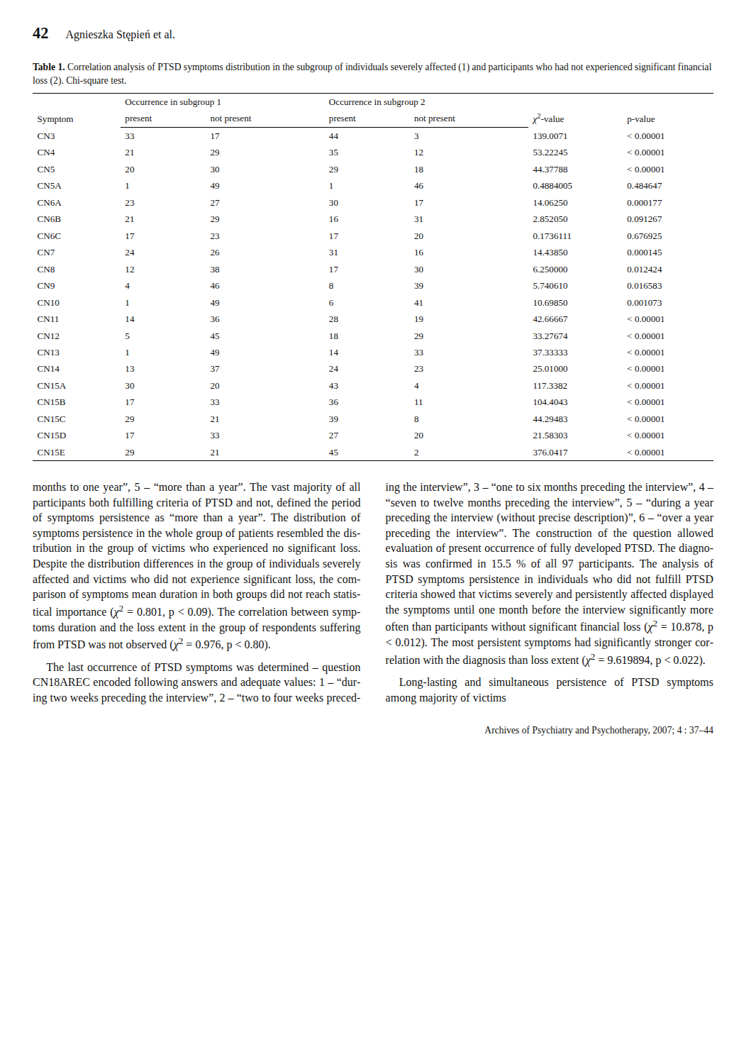42
Agnieszka Stępień et al.
Table 1. Correlation analysis of PTSD symptoms distribution in the subgroup of individuals severely affected (1) and participants who had not experienced significant financial loss (2). Chi-square test.
| Symptom | Occurrence in subgroup 1 | Occurrence in subgroup 2 | χ 2 -value | p-value |
| --- | --- | --- | --- | --- |
| present | not present | present | not present |
| CN3 | 33 | 17 | 44 | 3 | 139.0071 | < 0.00001 |
| CN4 | 21 | 29 | 35 | 12 | 53.22245 | < 0.00001 |
| CN5 | 20 | 30 | 29 | 18 | 44.37788 | < 0.00001 |
| CN5A | 1 | 49 | 1 | 46 | 0.4884005 | 0.484647 |
| CN6A | 23 | 27 | 30 | 17 | 14.06250 | 0.000177 |
| CN6B | 21 | 29 | 16 | 31 | 2.852050 | 0.091267 |
| CN6C | 17 | 23 | 17 | 20 | 0.1736111 | 0.676925 |
| CN7 | 24 | 26 | 31 | 16 | 14.43850 | 0.000145 |
| CN8 | 12 | 38 | 17 | 30 | 6.250000 | 0.012424 |
| CN9 | 4 | 46 | 8 | 39 | 5.740610 | 0.016583 |
| CN10 | 1 | 49 | 6 | 41 | 10.69850 | 0.001073 |
| CN11 | 14 | 36 | 28 | 19 | 42.66667 | < 0.00001 |
| CN12 | 5 | 45 | 18 | 29 | 33.27674 | < 0.00001 |
| CN13 | 1 | 49 | 14 | 33 | 37.33333 | < 0.00001 |
| CN14 | 13 | 37 | 24 | 23 | 25.01000 | < 0.00001 |
| CN15A | 30 | 20 | 43 | 4 | 117.3382 | < 0.00001 |
| CN15B | 17 | 33 | 36 | 11 | 104.4043 | < 0.00001 |
| CN15C | 29 | 21 | 39 | 8 | 44.29483 | < 0.00001 |
| CN15D | 17 | 33 | 27 | 20 | 21.58303 | < 0.00001 |
| CN15E | 29 | 21 | 45 | 2 | 376.0417 | < 0.00001 |
months to one year”, 5 – “more than a year”. The vast majority of all participants both fulfilling criteria of PTSD and not, defined the period of symptoms persistence as “more than a year”. The distribution of symptoms persistence in the whole group of patients resembled the distribution in the group of victims who experienced no significant loss. Despite the distribution differences in the group of individuals severely affected and victims who did not experience significant loss, the comparison of symptoms mean duration in both groups did not reach statistical importance (χ2 = 0.801, p < 0.09). The correlation between symptoms duration and the loss extent in the group of respondents suffering from PTSD was not observed (χ2 = 0.976, p < 0.80).
The last occurrence of PTSD symptoms was determined – question CN18AREC encoded following answers and adequate values: 1 – “during two weeks preceding the interview”, 2 – “two to four weeks preceding the interview”, 3 – “one to six months preceding the interview”, 4 – “seven to twelve months preceding the interview”, 5 – “during a year preceding the interview (without precise description)”, 6 – “over a year preceding the interview”. The construction of the question allowed evaluation of present occurrence of fully developed PTSD. The diagnosis was confirmed in 15.5 % of all 97 participants. The analysis of PTSD symptoms persistence in individuals who did not fulfill PTSD criteria showed that victims severely and persistently affected displayed the symptoms until one month before the interview significantly more often than participants without significant financial loss (χ2 = 10.878, p < 0.012). The most persistent symptoms had significantly stronger correlation with the diagnosis than loss extent (χ2 = 9.619894, p < 0.022).
Long-lasting and simultaneous persistence of PTSD symptoms among majority of victims
Archives of Psychiatry and Psychotherapy, 2007; 4 : 37–44